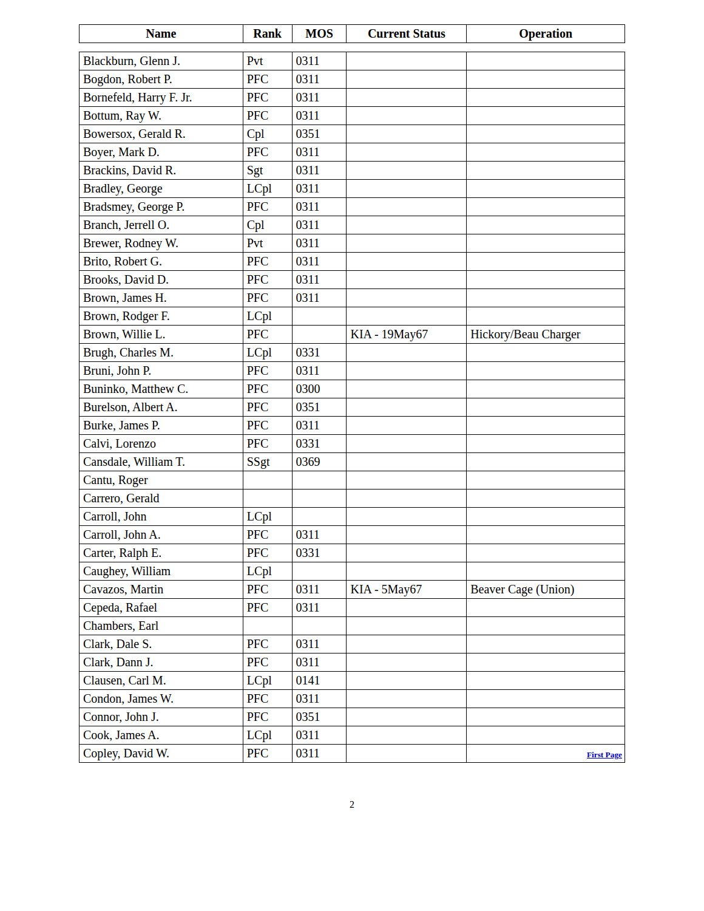| Name | Rank | MOS | Current Status | Operation |
| --- | --- | --- | --- | --- |
| Blackburn, Glenn J. | Pvt | 0311 | | |
| Bogdon, Robert P. | PFC | 0311 | | |
| Bornefeld, Harry F. Jr. | PFC | 0311 | | |
| Bottum, Ray W. | PFC | 0311 | | |
| Bowersox, Gerald R. | Cpl | 0351 | | |
| Boyer, Mark D. | PFC | 0311 | | |
| Brackins, David R. | Sgt | 0311 | | |
| Bradley, George | LCpl | 0311 | | |
| Bradsmey, George P. | PFC | 0311 | | |
| Branch, Jerrell O. | Cpl | 0311 | | |
| Brewer, Rodney W. | Pvt | 0311 | | |
| Brito, Robert G. | PFC | 0311 | | |
| Brooks, David D. | PFC | 0311 | | |
| Brown, James H. | PFC | 0311 | | |
| Brown, Rodger F. | LCpl | | | |
| Brown, Willie L. | PFC | | KIA - 19May67 | Hickory/Beau Charger |
| Brugh, Charles M. | LCpl | 0331 | | |
| Bruni, John P. | PFC | 0311 | | |
| Buninko, Matthew C. | PFC | 0300 | | |
| Burelson, Albert A. | PFC | 0351 | | |
| Burke, James P. | PFC | 0311 | | |
| Calvi, Lorenzo | PFC | 0331 | | |
| Cansdale, William T. | SSgt | 0369 | | |
| Cantu, Roger | | | | |
| Carrero, Gerald | | | | |
| Carroll, John | LCpl | | | |
| Carroll, John A. | PFC | 0311 | | |
| Carter, Ralph E. | PFC | 0331 | | |
| Caughey, William | LCpl | | | |
| Cavazos, Martin | PFC | 0311 | KIA - 5May67 | Beaver Cage (Union) |
| Cepeda, Rafael | PFC | 0311 | | |
| Chambers, Earl | | | | |
| Clark, Dale S. | PFC | 0311 | | |
| Clark, Dann J. | PFC | 0311 | | |
| Clausen, Carl M. | LCpl | 0141 | | |
| Condon, James W. | PFC | 0311 | | |
| Connor, John J. | PFC | 0351 | | |
| Cook, James A. | LCpl | 0311 | | |
| Copley, David W. | PFC | 0311 | | First Page |
2